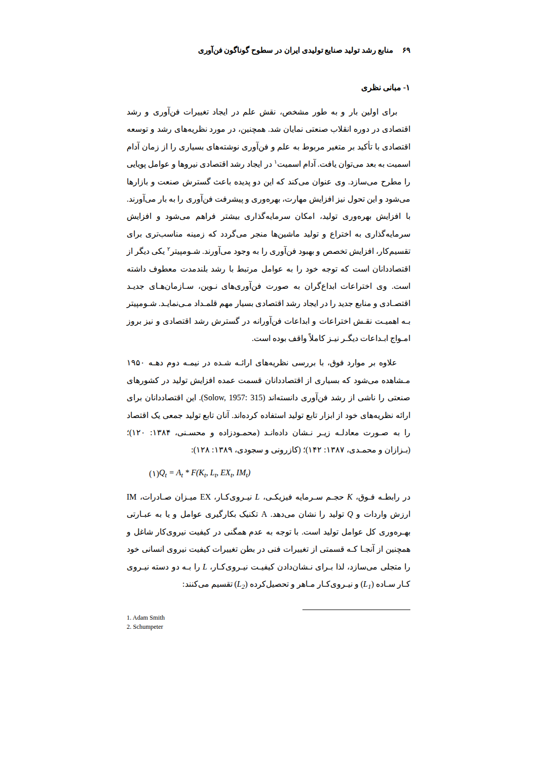۶۹منابع رشد تولید صنایع تولیدی ایران در سطوح گوناگون فن‌آوری
۱- مبانی نظری
برای اولین بار و به طور مشخص، نقش علم در ایجاد تغییرات فن‌آوری و رشد اقتصادی در دوره انقلاب صنعتی نمایان شد. همچنین، در مورد نظریه‌های رشد و توسعه اقتصادی با تأکید بر متغیر مربوط به علم و فن‌آوری نوشته‌های بسیاری را از زمان آدام اسمیت به بعد می‌توان یافت. آدام اسمیت۱ در ایجاد رشد اقتصادی نیروها و عوامل پویایی را مطرح می‌سازد. وی عنوان می‌کند که این دو پدیده باعث گسترش صنعت و بازارها می‌شود و این تحول نیز افزایش مهارت، بهره‌وری و پیشرفت فن‌آوری را به بار می‌آورند. با افزایش بهره‌وری تولید، امکان سرمایه‌گذاری بیشتر فراهم می‌شود و افزایش سرمایه‌گذاری به اختراع و تولید ماشین‌ها منجر می‌گردد که زمینه مناسب‌تری برای تقسیم‌کار، افزایش تخصص و بهبود فن‌آوری را به وجود می‌آورند. شـومپیتر۲ یکی دیگر از اقتصاددانان است که توجه خود را به عوامل مرتبط با رشد بلندمدت معطوف داشته است. وی اختراعات ابداع‌گران به صورت فن‌آوری‌های نـوین، سـازمان‌هـای جدیـد اقتصـادی و منابع جدید را در ایجاد رشد اقتصادی بسیار مهم قلمـداد مـی‌نمایـد. شـومپیتر بـه اهمیـت نقـش اختراعات و ابداعات فن‌آورانه در گسترش رشد اقتصادی و نیز بروز امـواج ابـداعات دیگـر نیـز کاملاً واقف بوده است.
علاوه بر موارد فوق، با بررسی نظریه‌های ارائـه شـده در نیمـه دوم دهـه ۱۹۵۰ مـشاهده می‌شود که بسیاری از اقتصاددانان قسمت عمده افزایش تولید در کشورهای صنعتی را ناشی از رشد فن‌آوری دانسته‌اند (Solow, 1957: 315). این اقتصاددانان برای ارائه نظریه‌های خود از ابزار تابع تولید استفاده کرده‌اند. آنان تابع تولید جمعی یک اقتصاد را به صـورت معادلـه زیـر نـشان داده‌انـد (محمـودزاده و محسـنی، ۱۳۸۴: ۱۲۰)؛ (بـزازان و محمـدی، ۱۳۸۷: ۱۴۲)؛ (کازرونی و سجودی، ۱۳۸۹: ۱۲۸):
(۱) Qt = At * F(Kt, Lt, EXt, IMt)
در رابطـه فـوق، K حجـم سـرمایه فیزیکـی، L نیـروی‌کـار، EX میـزان صـادرات، IM ارزش واردات و Q تولید را نشان می‌دهد. A تکنیک بکارگیری عوامل و یا به عبـارتی بهـره‌وری کل عوامل تولید است. با توجه به عدم همگنی در کیفیت نیروی‌کار شاغل و همچنین از آنجـا کـه قسمتی از تغییرات فنی در بطن تغییرات کیفیت نیروی انسانی خود را متجلی می‌سازد، لذا بـرای نـشان‌دادن کیفیـت نیـروی‌کـار، L را بـه دو دسته نیـروی کـار سـاده (L1) و نیـروی‌کـار مـاهر و تحصیل‌کرده (L2) تقسیم می‌کنند:
1. Adam Smith
2. Schumpeter